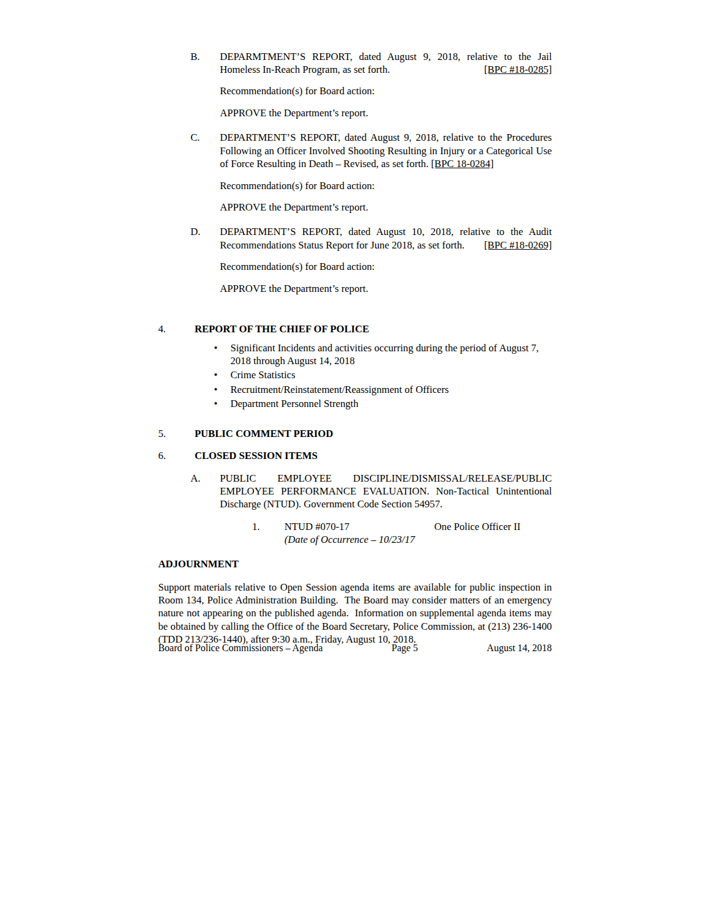B.
DEPARMTMENT’S REPORT, dated August 9, 2018, relative to the Jail Homeless In-Reach Program, as set forth. [BPC #18-0285]
Recommendation(s) for Board action:
APPROVE the Department’s report.
C.
DEPARTMENT’S REPORT, dated August 9, 2018, relative to the Procedures Following an Officer Involved Shooting Resulting in Injury or a Categorical Use of Force Resulting in Death – Revised, as set forth. [BPC 18-0284]
Recommendation(s) for Board action:
APPROVE the Department’s report.
D.
DEPARTMENT’S REPORT, dated August 10, 2018, relative to the Audit Recommendations Status Report for June 2018, as set forth. [BPC #18-0269]
Recommendation(s) for Board action:
APPROVE the Department’s report.
4.
REPORT OF THE CHIEF OF POLICE
Significant Incidents and activities occurring during the period of August 7, 2018 through August 14, 2018
Crime Statistics
Recruitment/Reinstatement/Reassignment of Officers
Department Personnel Strength
5.
PUBLIC COMMENT PERIOD
6.
CLOSED SESSION ITEMS
A.
PUBLIC EMPLOYEE DISCIPLINE/DISMISSAL/RELEASE/PUBLIC EMPLOYEE PERFORMANCE EVALUATION. Non-Tactical Unintentional Discharge (NTUD). Government Code Section 54957.
1.
NTUD #070-17
One Police Officer II
(Date of Occurrence – 10/23/17
ADJOURNMENT
Support materials relative to Open Session agenda items are available for public inspection in Room 134, Police Administration Building. The Board may consider matters of an emergency nature not appearing on the published agenda. Information on supplemental agenda items may be obtained by calling the Office of the Board Secretary, Police Commission, at (213) 236-1400 (TDD 213/236-1440), after 9:30 a.m., Friday, August 10, 2018.
Board of Police Commissioners – Agenda
Page 5
August 14, 2018